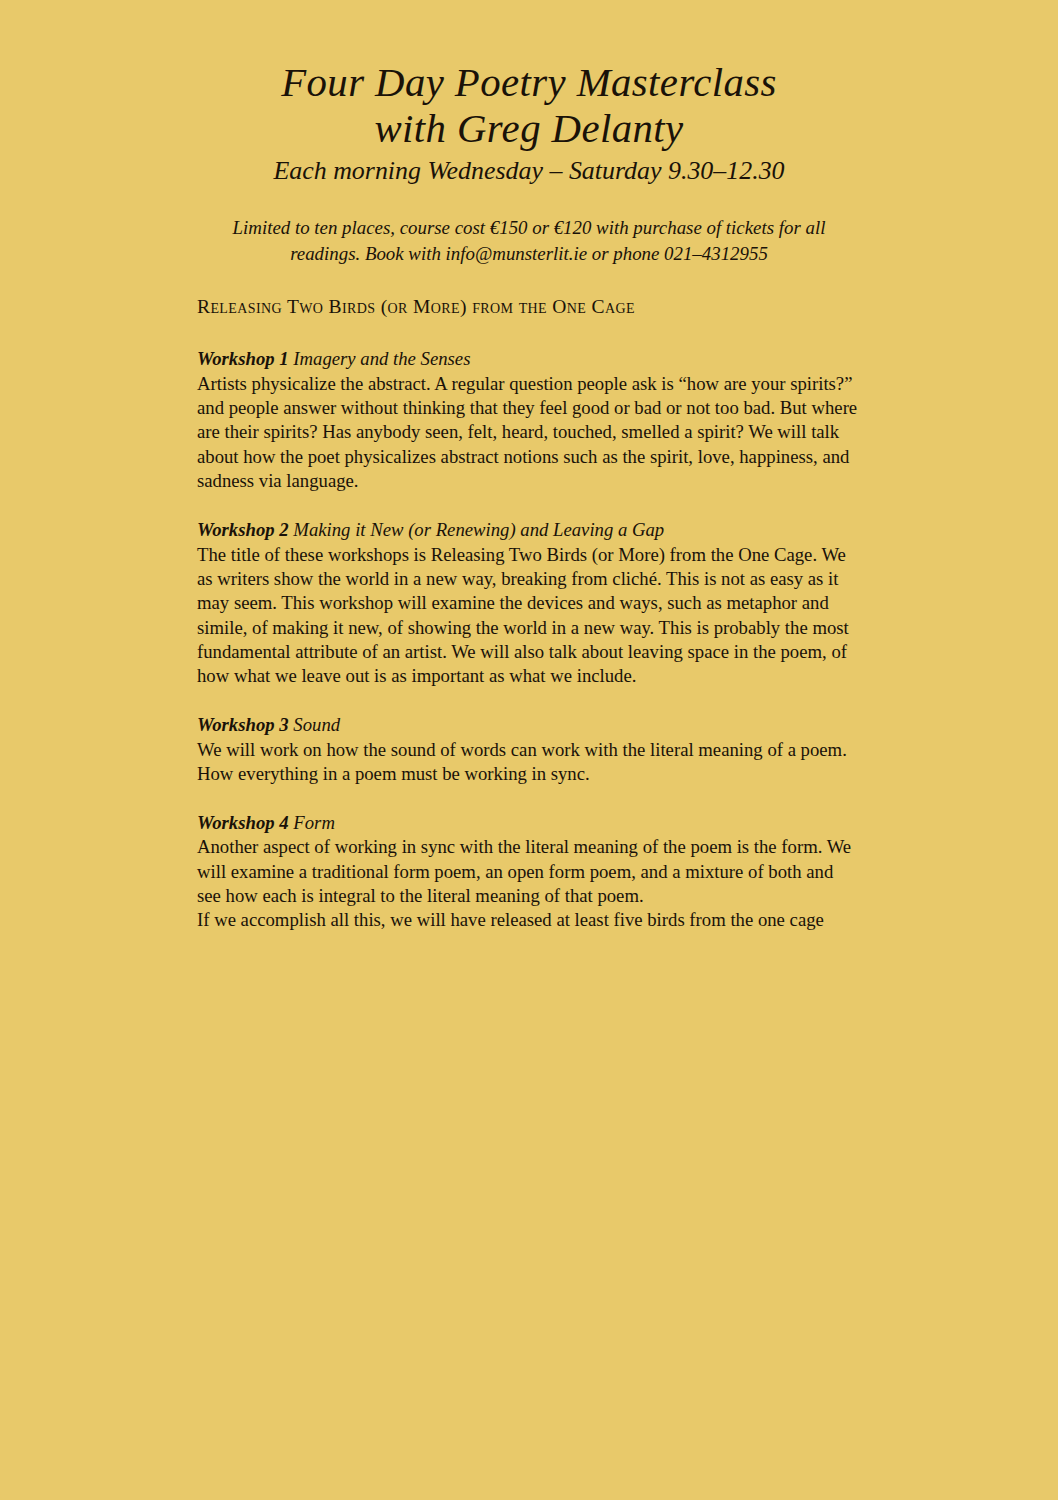Four Day Poetry Masterclass
with Greg Delanty
Each morning Wednesday – Saturday 9.30–12.30
Limited to ten places, course cost €150 or €120 with purchase of tickets for all readings. Book with info@munsterlit.ie or phone 021–4312955
Releasing Two Birds (or More) from the One Cage
Workshop 1 Imagery and the Senses
Artists physicalize the abstract. A regular question people ask is “how are your spirits?”
and people answer without thinking that they feel good or bad or not too bad. But where are their spirits? Has anybody seen, felt, heard, touched, smelled a spirit? We will talk about how the poet physicalizes abstract notions such as the spirit, love, happiness, and sadness via language.
Workshop 2 Making it New (or Renewing) and Leaving a Gap
The title of these workshops is Releasing Two Birds (or More) from the One Cage. We as writers show the world in a new way, breaking from cliché. This is not as easy as it may seem. This workshop will examine the devices and ways, such as metaphor and simile, of making it new, of showing the world in a new way. This is probably the most fundamental attribute of an artist. We will also talk about leaving space in the poem, of how what we leave out is as important as what we include.
Workshop 3 Sound
We will work on how the sound of words can work with the literal meaning of a poem. How everything in a poem must be working in sync.
Workshop 4 Form
Another aspect of working in sync with the literal meaning of the poem is the form. We will examine a traditional form poem, an open form poem, and a mixture of both and see how each is integral to the literal meaning of that poem.
If we accomplish all this, we will have released at least five birds from the one cage